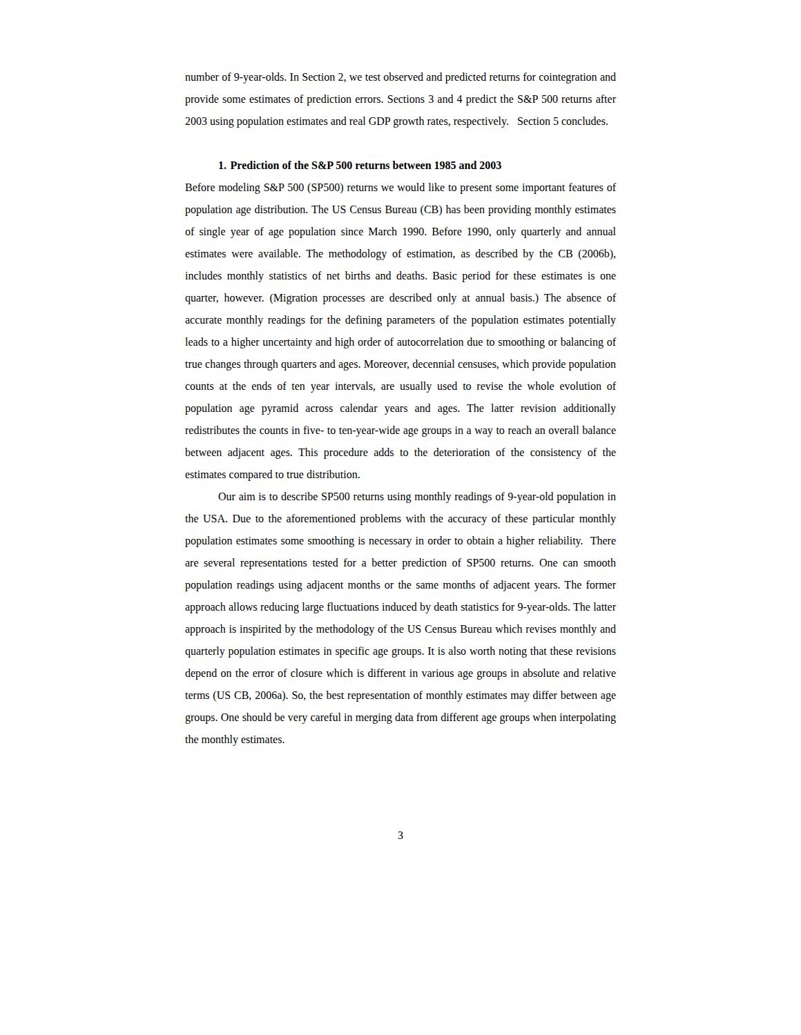number of 9-year-olds. In Section 2, we test observed and predicted returns for cointegration and provide some estimates of prediction errors. Sections 3 and 4 predict the S&P 500 returns after 2003 using population estimates and real GDP growth rates, respectively. Section 5 concludes.
1.
Prediction of the S&P 500 returns between 1985 and 2003
Before modeling S&P 500 (SP500) returns we would like to present some important features of population age distribution. The US Census Bureau (CB) has been providing monthly estimates of single year of age population since March 1990. Before 1990, only quarterly and annual estimates were available. The methodology of estimation, as described by the CB (2006b), includes monthly statistics of net births and deaths. Basic period for these estimates is one quarter, however. (Migration processes are described only at annual basis.) The absence of accurate monthly readings for the defining parameters of the population estimates potentially leads to a higher uncertainty and high order of autocorrelation due to smoothing or balancing of true changes through quarters and ages. Moreover, decennial censuses, which provide population counts at the ends of ten year intervals, are usually used to revise the whole evolution of population age pyramid across calendar years and ages. The latter revision additionally redistributes the counts in five- to ten-year-wide age groups in a way to reach an overall balance between adjacent ages. This procedure adds to the deterioration of the consistency of the estimates compared to true distribution.
Our aim is to describe SP500 returns using monthly readings of 9-year-old population in the USA. Due to the aforementioned problems with the accuracy of these particular monthly population estimates some smoothing is necessary in order to obtain a higher reliability. There are several representations tested for a better prediction of SP500 returns. One can smooth population readings using adjacent months or the same months of adjacent years. The former approach allows reducing large fluctuations induced by death statistics for 9-year-olds. The latter approach is inspirited by the methodology of the US Census Bureau which revises monthly and quarterly population estimates in specific age groups. It is also worth noting that these revisions depend on the error of closure which is different in various age groups in absolute and relative terms (US CB, 2006a). So, the best representation of monthly estimates may differ between age groups. One should be very careful in merging data from different age groups when interpolating the monthly estimates.
3